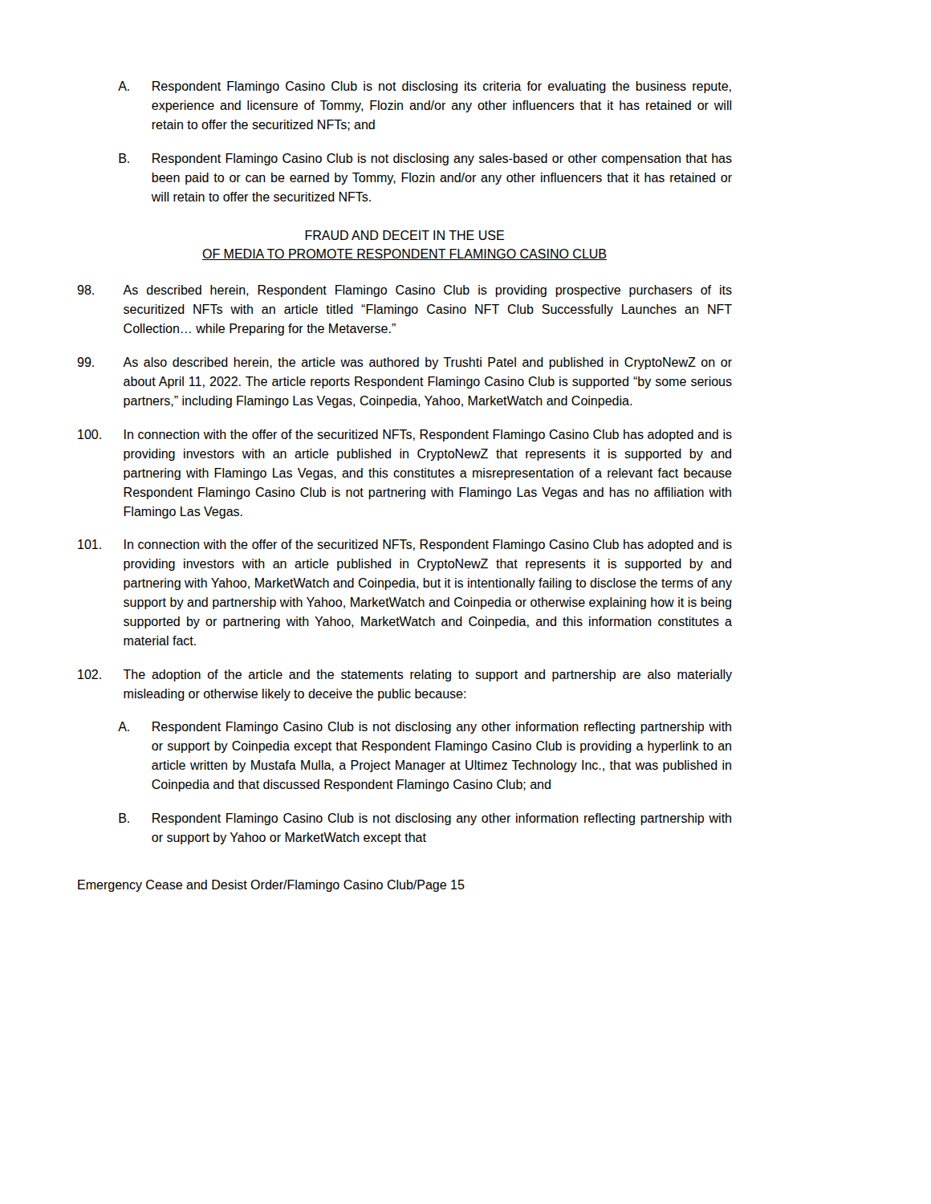A.
Respondent Flamingo Casino Club is not disclosing its criteria for evaluating the business repute, experience and licensure of Tommy, Flozin and/or any other influencers that it has retained or will retain to offer the securitized NFTs; and
B.
Respondent Flamingo Casino Club is not disclosing any sales-based or other compensation that has been paid to or can be earned by Tommy, Flozin and/or any other influencers that it has retained or will retain to offer the securitized NFTs.
FRAUD AND DECEIT IN THE USE
OF MEDIA TO PROMOTE RESPONDENT FLAMINGO CASINO CLUB
98.
As described herein, Respondent Flamingo Casino Club is providing prospective purchasers of its securitized NFTs with an article titled “Flamingo Casino NFT Club Successfully Launches an NFT Collection… while Preparing for the Metaverse.”
99.
As also described herein, the article was authored by Trushti Patel and published in CryptoNewZ on or about April 11, 2022. The article reports Respondent Flamingo Casino Club is supported “by some serious partners,” including Flamingo Las Vegas, Coinpedia, Yahoo, MarketWatch and Coinpedia.
100.
In connection with the offer of the securitized NFTs, Respondent Flamingo Casino Club has adopted and is providing investors with an article published in CryptoNewZ that represents it is supported by and partnering with Flamingo Las Vegas, and this constitutes a misrepresentation of a relevant fact because Respondent Flamingo Casino Club is not partnering with Flamingo Las Vegas and has no affiliation with Flamingo Las Vegas.
101.
In connection with the offer of the securitized NFTs, Respondent Flamingo Casino Club has adopted and is providing investors with an article published in CryptoNewZ that represents it is supported by and partnering with Yahoo, MarketWatch and Coinpedia, but it is intentionally failing to disclose the terms of any support by and partnership with Yahoo, MarketWatch and Coinpedia or otherwise explaining how it is being supported by or partnering with Yahoo, MarketWatch and Coinpedia, and this information constitutes a material fact.
102.
The adoption of the article and the statements relating to support and partnership are also materially misleading or otherwise likely to deceive the public because:
A.
Respondent Flamingo Casino Club is not disclosing any other information reflecting partnership with or support by Coinpedia except that Respondent Flamingo Casino Club is providing a hyperlink to an article written by Mustafa Mulla, a Project Manager at Ultimez Technology Inc., that was published in Coinpedia and that discussed Respondent Flamingo Casino Club; and
B.
Respondent Flamingo Casino Club is not disclosing any other information reflecting partnership with or support by Yahoo or MarketWatch except that
Emergency Cease and Desist Order/Flamingo Casino Club/Page 15